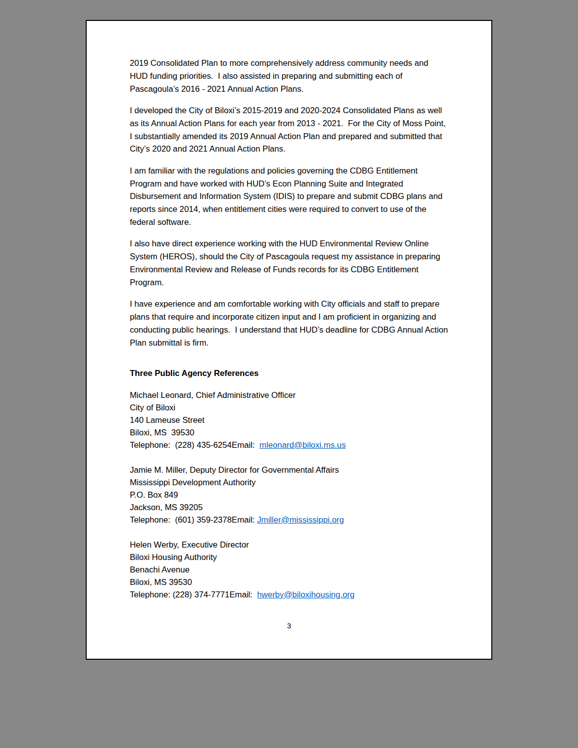2019 Consolidated Plan to more comprehensively address community needs and HUD funding priorities. I also assisted in preparing and submitting each of Pascagoula’s 2016 - 2021 Annual Action Plans.
I developed the City of Biloxi’s 2015-2019 and 2020-2024 Consolidated Plans as well as its Annual Action Plans for each year from 2013 - 2021. For the City of Moss Point, I substantially amended its 2019 Annual Action Plan and prepared and submitted that City’s 2020 and 2021 Annual Action Plans.
I am familiar with the regulations and policies governing the CDBG Entitlement Program and have worked with HUD’s Econ Planning Suite and Integrated Disbursement and Information System (IDIS) to prepare and submit CDBG plans and reports since 2014, when entitlement cities were required to convert to use of the federal software.
I also have direct experience working with the HUD Environmental Review Online System (HEROS), should the City of Pascagoula request my assistance in preparing Environmental Review and Release of Funds records for its CDBG Entitlement Program.
I have experience and am comfortable working with City officials and staff to prepare plans that require and incorporate citizen input and I am proficient in organizing and conducting public hearings. I understand that HUD’s deadline for CDBG Annual Action Plan submittal is firm.
Three Public Agency References
Michael Leonard, Chief Administrative Officer City of Biloxi 140 Lameuse Street Biloxi, MS 39530 Telephone: (228) 435-6254 Email: mleonard@biloxi.ms.us
Jamie M. Miller, Deputy Director for Governmental Affairs Mississippi Development Authority P.O. Box 849 Jackson, MS 39205 Telephone: (601) 359-2378 Email: Jmiller@mississippi.org
Helen Werby, Executive Director Biloxi Housing Authority Benachi Avenue Biloxi, MS 39530 Telephone: (228) 374-7771 Email: hwerby@biloxihousing.org
3